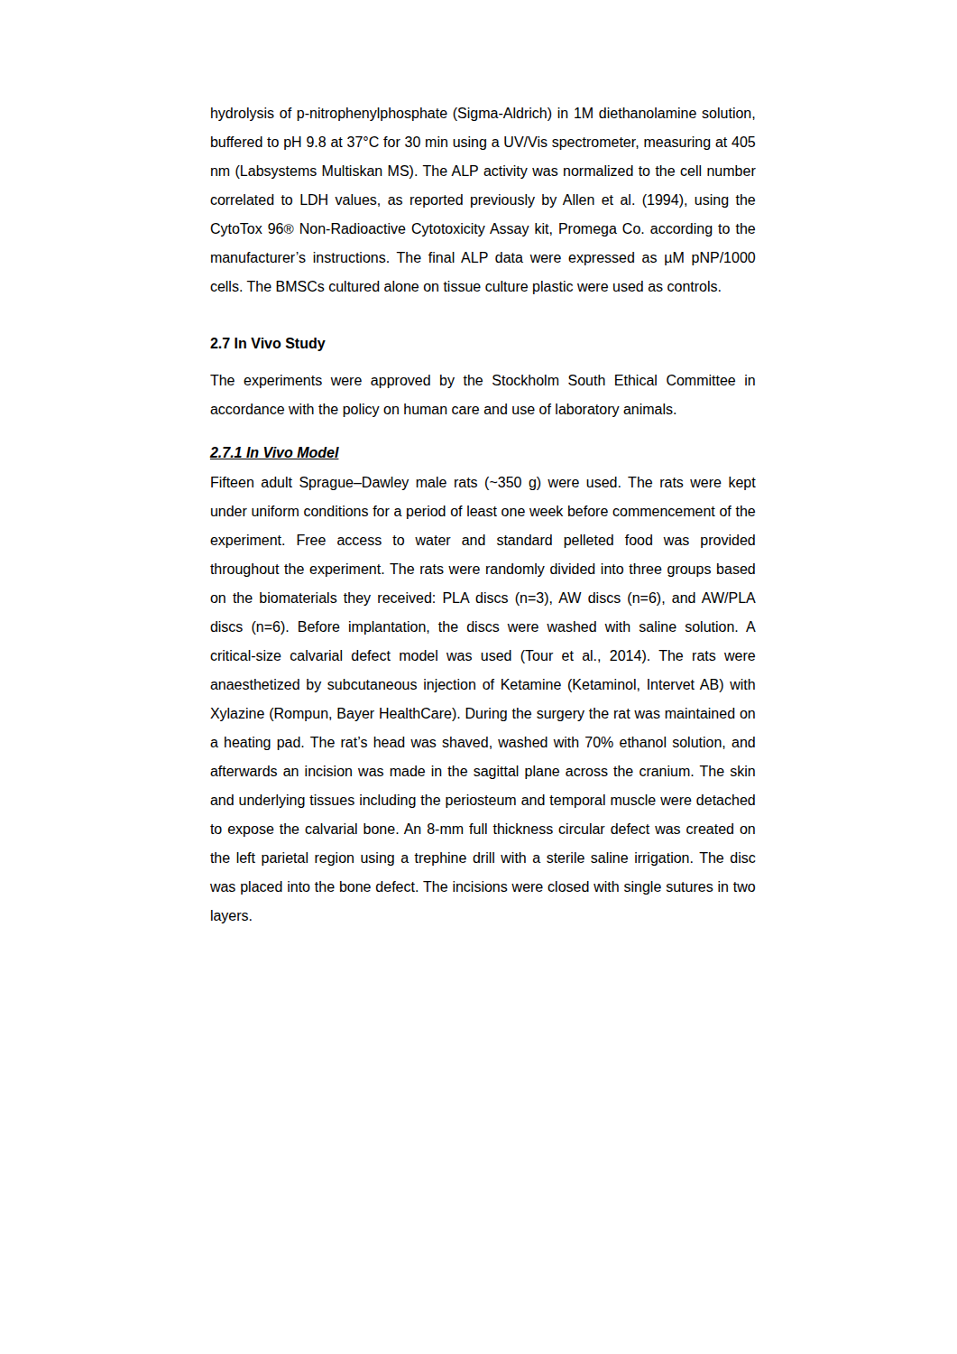hydrolysis of p-nitrophenylphosphate (Sigma-Aldrich) in 1M diethanolamine solution, buffered to pH 9.8 at 37°C for 30 min using a UV/Vis spectrometer, measuring at 405 nm (Labsystems Multiskan MS). The ALP activity was normalized to the cell number correlated to LDH values, as reported previously by Allen et al. (1994), using the CytoTox 96® Non-Radioactive Cytotoxicity Assay kit, Promega Co. according to the manufacturer’s instructions. The final ALP data were expressed as µM pNP/1000 cells. The BMSCs cultured alone on tissue culture plastic were used as controls.
2.7 In Vivo Study
The experiments were approved by the Stockholm South Ethical Committee in accordance with the policy on human care and use of laboratory animals.
2.7.1 In Vivo Model
Fifteen adult Sprague–Dawley male rats (~350 g) were used. The rats were kept under uniform conditions for a period of least one week before commencement of the experiment. Free access to water and standard pelleted food was provided throughout the experiment. The rats were randomly divided into three groups based on the biomaterials they received: PLA discs (n=3), AW discs (n=6), and AW/PLA discs (n=6). Before implantation, the discs were washed with saline solution. A critical-size calvarial defect model was used (Tour et al., 2014). The rats were anaesthetized by subcutaneous injection of Ketamine (Ketaminol, Intervet AB) with Xylazine (Rompun, Bayer HealthCare). During the surgery the rat was maintained on a heating pad. The rat’s head was shaved, washed with 70% ethanol solution, and afterwards an incision was made in the sagittal plane across the cranium. The skin and underlying tissues including the periosteum and temporal muscle were detached to expose the calvarial bone. An 8-mm full thickness circular defect was created on the left parietal region using a trephine drill with a sterile saline irrigation. The disc was placed into the bone defect. The incisions were closed with single sutures in two layers.